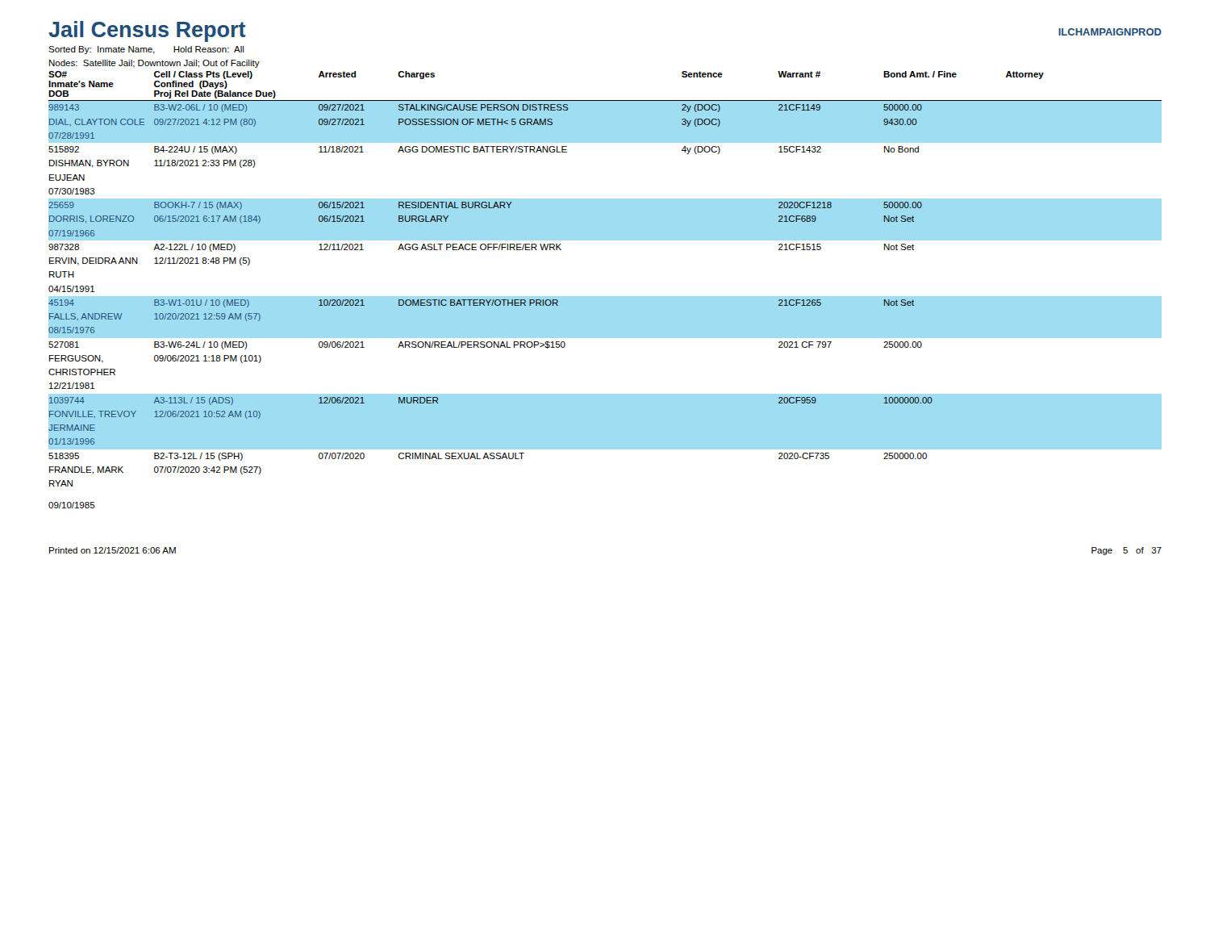ILCHAMPAIGNPROD
Jail Census Report
Sorted By: Inmate Name, Hold Reason: All
Nodes: Satellite Jail; Downtown Jail; Out of Facility
| SO# | Cell / Class Pts (Level) | Arrested | Charges | Sentence | Warrant # | Bond Amt. / Fine | Attorney |
| --- | --- | --- | --- | --- | --- | --- | --- |
| Inmate's Name | Confined (Days) | | | | | | |
| DOB | Proj Rel Date (Balance Due) | | | | | | |
| 989143 | B3-W2-06L / 10 (MED) | 09/27/2021 | STALKING/CAUSE PERSON DISTRESS | 2y (DOC) | 21CF1149 | 50000.00 | |
| DIAL, CLAYTON COLE | 09/27/2021 4:12 PM (80) | 09/27/2021 | POSSESSION OF METH< 5 GRAMS | 3y (DOC) | | 9430.00 | |
| 07/28/1991 | | | | | | | |
| 515892 | B4-224U / 15 (MAX) | 11/18/2021 | AGG DOMESTIC BATTERY/STRANGLE | 4y (DOC) | 15CF1432 | No Bond | |
| DISHMAN, BYRON EUJEAN | 11/18/2021 2:33 PM (28) | | | | | | |
| 07/30/1983 | | | | | | | |
| 25659 | BOOKH-7 / 15 (MAX) | 06/15/2021 | RESIDENTIAL BURGLARY | | 2020CF1218 | 50000.00 | |
| DORRIS, LORENZO | 06/15/2021 6:17 AM (184) | 06/15/2021 | BURGLARY | | 21CF689 | Not Set | |
| 07/19/1966 | | | | | | | |
| 987328 | A2-122L / 10 (MED) | 12/11/2021 | AGG ASLT PEACE OFF/FIRE/ER WRK | | 21CF1515 | Not Set | |
| ERVIN, DEIDRA ANN RUTH | 12/11/2021 8:48 PM (5) | | | | | | |
| 04/15/1991 | | | | | | | |
| 45194 | B3-W1-01U / 10 (MED) | 10/20/2021 | DOMESTIC BATTERY/OTHER PRIOR | | 21CF1265 | Not Set | |
| FALLS, ANDREW | 10/20/2021 12:59 AM (57) | | | | | | |
| 08/15/1976 | | | | | | | |
| 527081 | B3-W6-24L / 10 (MED) | 09/06/2021 | ARSON/REAL/PERSONAL PROP>$150 | | 2021 CF 797 | 25000.00 | |
| FERGUSON, CHRISTOPHER | 09/06/2021 1:18 PM (101) | | | | | | |
| 12/21/1981 | | | | | | | |
| 1039744 | A3-113L / 15 (ADS) | 12/06/2021 | MURDER | | 20CF959 | 1000000.00 | |
| FONVILLE, TREVOY JERMAINE | 12/06/2021 10:52 AM (10) | | | | | | |
| 01/13/1996 | | | | | | | |
| 518395 | B2-T3-12L / 15 (SPH) | 07/07/2020 | CRIMINAL SEXUAL ASSAULT | | 2020-CF735 | 250000.00 | |
| FRANDLE, MARK RYAN | 07/07/2020 3:42 PM (527) | | | | | | |
| 09/10/1985 | | | | | | | |
Printed on 12/15/2021 6:06 AM
Page 5 of 37